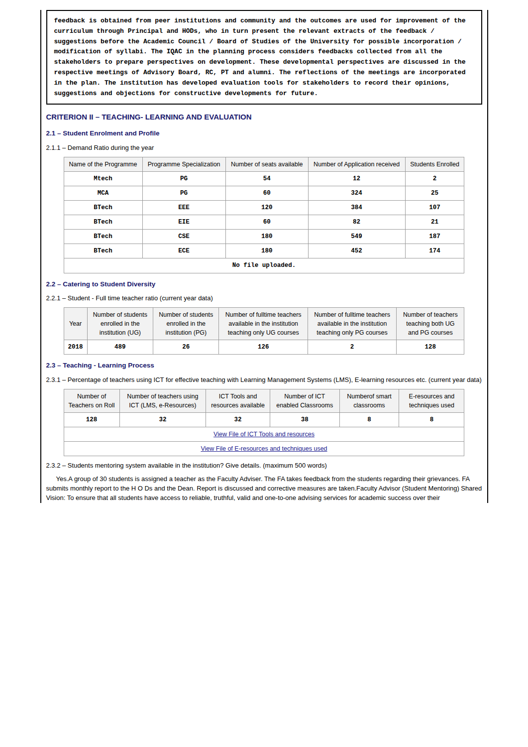feedback is obtained from peer institutions and community and the outcomes are used for improvement of the curriculum through Principal and HODs, who in turn present the relevant extracts of the feedback / suggestions before the Academic Council / Board of Studies of the University for possible incorporation / modification of syllabi. The IQAC in the planning process considers feedbacks collected from all the stakeholders to prepare perspectives on development. These developmental perspectives are discussed in the respective meetings of Advisory Board, RC, PT and alumni. The reflections of the meetings are incorporated in the plan. The institution has developed evaluation tools for stakeholders to record their opinions, suggestions and objections for constructive developments for future.
CRITERION II – TEACHING- LEARNING AND EVALUATION
2.1 – Student Enrolment and Profile
2.1.1 – Demand Ratio during the year
| Name of the Programme | Programme Specialization | Number of seats available | Number of Application received | Students Enrolled |
| --- | --- | --- | --- | --- |
| Mtech | PG | 54 | 12 | 2 |
| MCA | PG | 60 | 324 | 25 |
| BTech | EEE | 120 | 384 | 107 |
| BTech | EIE | 60 | 82 | 21 |
| BTech | CSE | 180 | 549 | 187 |
| BTech | ECE | 180 | 452 | 174 |
| No file uploaded. |
2.2 – Catering to Student Diversity
2.2.1 – Student - Full time teacher ratio (current year data)
| Year | Number of students enrolled in the institution (UG) | Number of students enrolled in the institution (PG) | Number of fulltime teachers available in the institution teaching only UG courses | Number of fulltime teachers available in the institution teaching only PG courses | Number of teachers teaching both UG and PG courses |
| --- | --- | --- | --- | --- | --- |
| 2018 | 489 | 26 | 126 | 2 | 128 |
2.3 – Teaching - Learning Process
2.3.1 – Percentage of teachers using ICT for effective teaching with Learning Management Systems (LMS), E-learning resources etc. (current year data)
| Number of Teachers on Roll | Number of teachers using ICT (LMS, e-Resources) | ICT Tools and resources available | Number of ICT enabled Classrooms | Numberof smart classrooms | E-resources and techniques used |
| --- | --- | --- | --- | --- | --- |
| 128 | 32 | 32 | 38 | 8 | 8 |
| View File of ICT Tools and resources |
| View File of E-resources and techniques used |
2.3.2 – Students mentoring system available in the institution? Give details. (maximum 500 words)
Yes.A group of 30 students is assigned a teacher as the Faculty Adviser. The FA takes feedback from the students regarding their grievances. FA submits monthly report to the H O Ds and the Dean. Report is discussed and corrective measures are taken.Faculty Advisor (Student Mentoring) Shared Vision: To ensure that all students have access to reliable, truthful, valid and one-to-one advising services for academic success over their